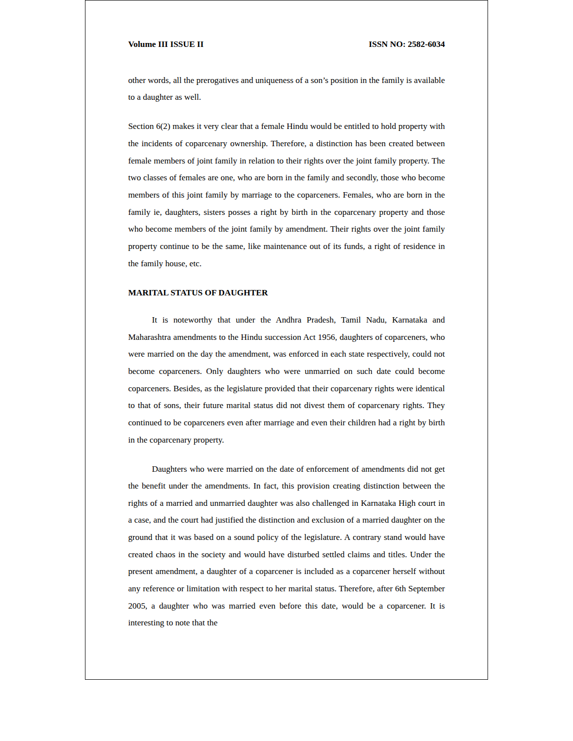Volume III ISSUE II ISSN NO: 2582-6034
other words, all the prerogatives and uniqueness of a son’s position in the family is available to a daughter as well.
Section 6(2) makes it very clear that a female Hindu would be entitled to hold property with the incidents of coparcenary ownership. Therefore, a distinction has been created between female members of joint family in relation to their rights over the joint family property. The two classes of females are one, who are born in the family and secondly, those who become members of this joint family by marriage to the coparceners. Females, who are born in the family ie, daughters, sisters posses a right by birth in the coparcenary property and those who become members of the joint family by amendment. Their rights over the joint family property continue to be the same, like maintenance out of its funds, a right of residence in the family house, etc.
MARITAL STATUS OF DAUGHTER
It is noteworthy that under the Andhra Pradesh, Tamil Nadu, Karnataka and Maharashtra amendments to the Hindu succession Act 1956, daughters of coparceners, who were married on the day the amendment, was enforced in each state respectively, could not become coparceners. Only daughters who were unmarried on such date could become coparceners. Besides, as the legislature provided that their coparcenary rights were identical to that of sons, their future marital status did not divest them of coparcenary rights. They continued to be coparceners even after marriage and even their children had a right by birth in the coparcenary property.
Daughters who were married on the date of enforcement of amendments did not get the benefit under the amendments. In fact, this provision creating distinction between the rights of a married and unmarried daughter was also challenged in Karnataka High court in a case, and the court had justified the distinction and exclusion of a married daughter on the ground that it was based on a sound policy of the legislature. A contrary stand would have created chaos in the society and would have disturbed settled claims and titles. Under the present amendment, a daughter of a coparcener is included as a coparcener herself without any reference or limitation with respect to her marital status. Therefore, after 6th September 2005, a daughter who was married even before this date, would be a coparcener. It is interesting to note that the